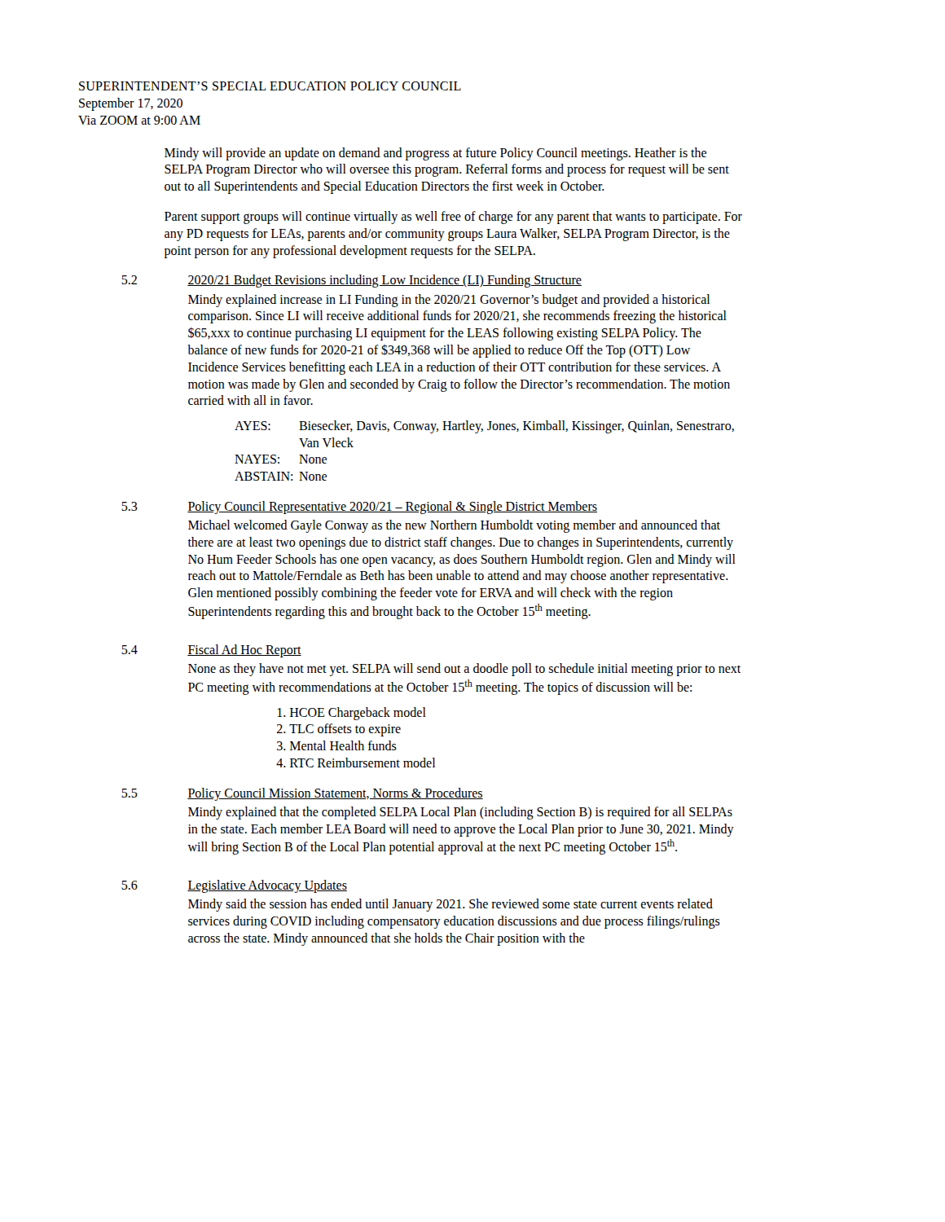SUPERINTENDENT’S SPECIAL EDUCATION POLICY COUNCIL
September 17, 2020
Via ZOOM at 9:00 AM
Mindy will provide an update on demand and progress at future Policy Council meetings. Heather is the SELPA Program Director who will oversee this program. Referral forms and process for request will be sent out to all Superintendents and Special Education Directors the first week in October.
Parent support groups will continue virtually as well free of charge for any parent that wants to participate. For any PD requests for LEAs, parents and/or community groups Laura Walker, SELPA Program Director, is the point person for any professional development requests for the SELPA.
5.2
2020/21 Budget Revisions including Low Incidence (LI) Funding Structure
Mindy explained increase in LI Funding in the 2020/21 Governor’s budget and provided a historical comparison. Since LI will receive additional funds for 2020/21, she recommends freezing the historical $65,xxx to continue purchasing LI equipment for the LEAS following existing SELPA Policy. The balance of new funds for 2020-21 of $349,368 will be applied to reduce Off the Top (OTT) Low Incidence Services benefitting each LEA in a reduction of their OTT contribution for these services. A motion was made by Glen and seconded by Craig to follow the Director’s recommendation. The motion carried with all in favor.
| AYES: | Biesecker, Davis, Conway, Hartley, Jones, Kimball, Kissinger, Quinlan, Senestraro, Van Vleck |
| NAYES: | None |
| ABSTAIN: | None |
5.3
Policy Council Representative 2020/21 – Regional & Single District Members
Michael welcomed Gayle Conway as the new Northern Humboldt voting member and announced that there are at least two openings due to district staff changes. Due to changes in Superintendents, currently No Hum Feeder Schools has one open vacancy, as does Southern Humboldt region. Glen and Mindy will reach out to Mattole/Ferndale as Beth has been unable to attend and may choose another representative. Glen mentioned possibly combining the feeder vote for ERVA and will check with the region Superintendents regarding this and brought back to the October 15th meeting.
5.4
Fiscal Ad Hoc Report
None as they have not met yet. SELPA will send out a doodle poll to schedule initial meeting prior to next PC meeting with recommendations at the October 15th meeting. The topics of discussion will be:
HCOE Chargeback model
TLC offsets to expire
Mental Health funds
RTC Reimbursement model
5.5
Policy Council Mission Statement, Norms & Procedures
Mindy explained that the completed SELPA Local Plan (including Section B) is required for all SELPAs in the state. Each member LEA Board will need to approve the Local Plan prior to June 30, 2021. Mindy will bring Section B of the Local Plan potential approval at the next PC meeting October 15th.
5.6
Legislative Advocacy Updates
Mindy said the session has ended until January 2021. She reviewed some state current events related services during COVID including compensatory education discussions and due process filings/rulings across the state. Mindy announced that she holds the Chair position with the